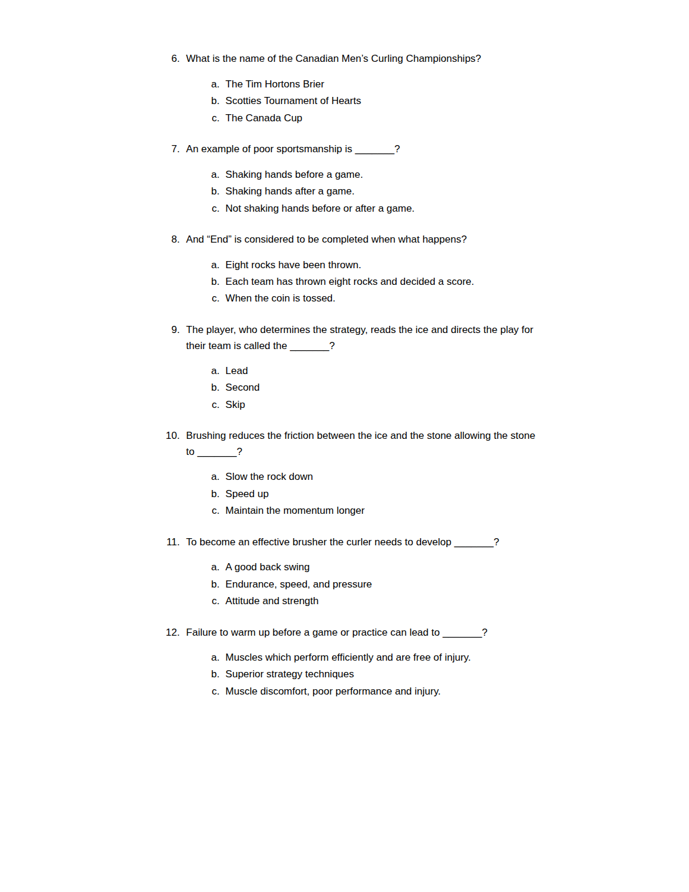What is the name of the Canadian Men’s Curling Championships?
The Tim Hortons Brier
Scotties Tournament of Hearts
The Canada Cup
An example of poor sportsmanship is _______?
Shaking hands before a game.
Shaking hands after a game.
Not shaking hands before or after a game.
And “End” is considered to be completed when what happens?
Eight rocks have been thrown.
Each team has thrown eight rocks and decided a score.
When the coin is tossed.
The player, who determines the strategy, reads the ice and directs the play for their team is called the _______?
Lead
Second
Skip
Brushing reduces the friction between the ice and the stone allowing the stone to _______?
Slow the rock down
Speed up
Maintain the momentum longer
To become an effective brusher the curler needs to develop _______?
A good back swing
Endurance, speed, and pressure
Attitude and strength
Failure to warm up before a game or practice can lead to _______?
Muscles which perform efficiently and are free of injury.
Superior strategy techniques
Muscle discomfort, poor performance and injury.